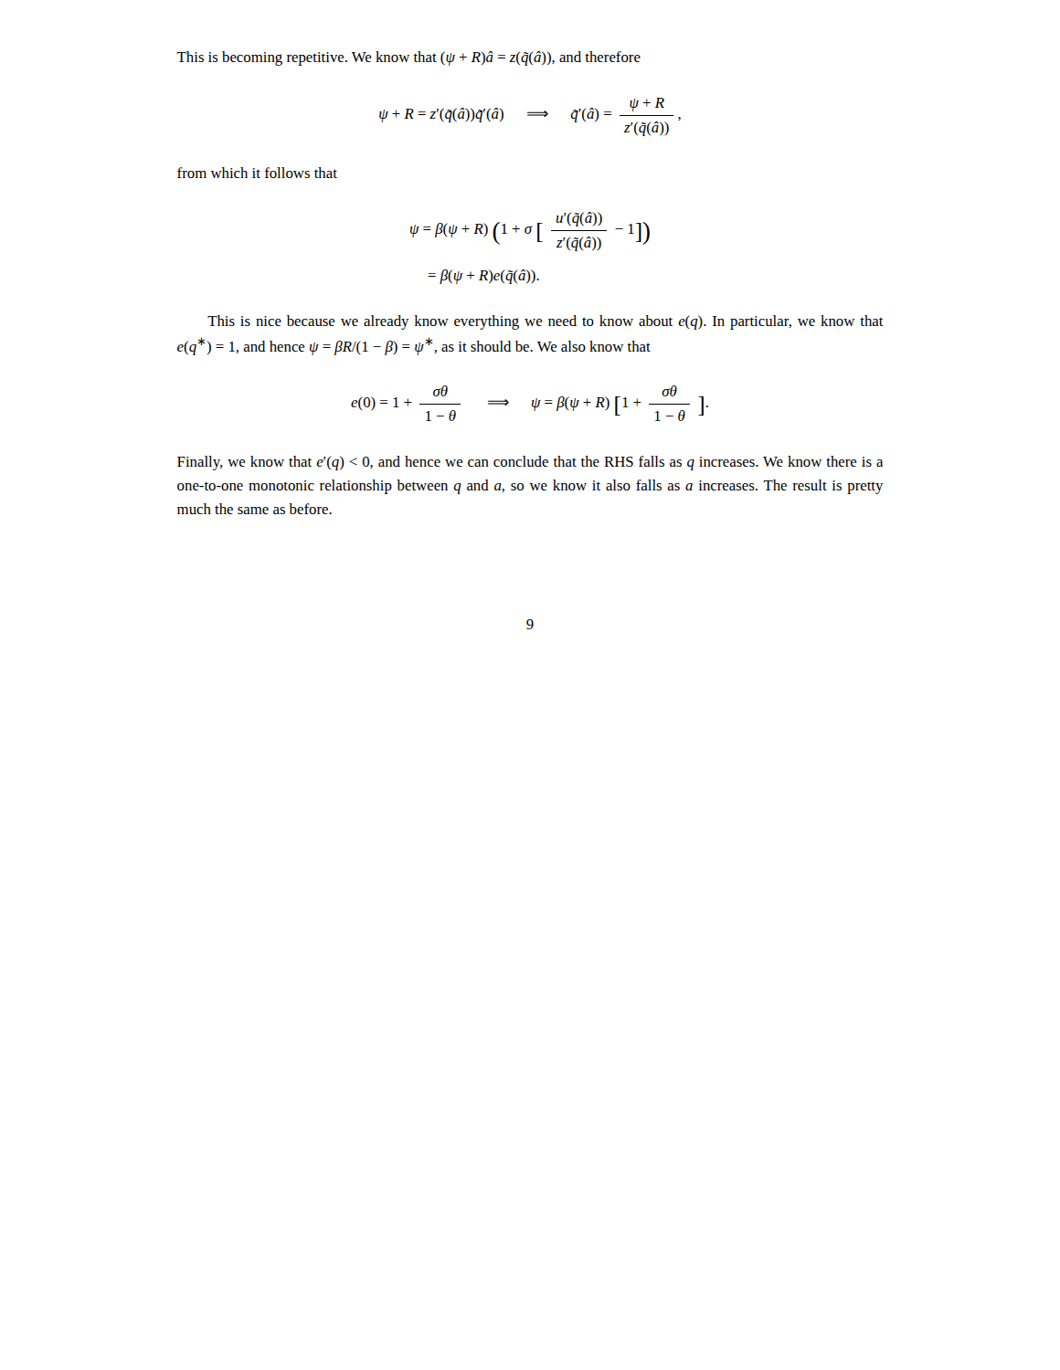This is becoming repetitive. We know that (ψ + R)â = z(q̃(â)), and therefore
ψ + R = z′(q̃(â))q̃′(â) ⟹ q̃′(â) = ψ + R z′(q̃(â)) ,
from which it follows that
ψ = β(ψ + R) (1 + σ [ u′(q̃(â)) z′(q̃(â)) − 1])
= β(ψ + R)e(q̃(â)).
This is nice because we already know everything we need to know about e(q). In particular, we know that e(q∗) = 1, and hence ψ = βR/(1 − β) = ψ∗, as it should be. We also know that
e(0) = 1 + σθ 1 − θ ⟹ ψ = β(ψ + R) [1 + σθ 1 − θ ].
Finally, we know that e′(q) < 0, and hence we can conclude that the RHS falls as q increases. We know there is a one-to-one monotonic relationship between q and a, so we know it also falls as a increases. The result is pretty much the same as before.
9